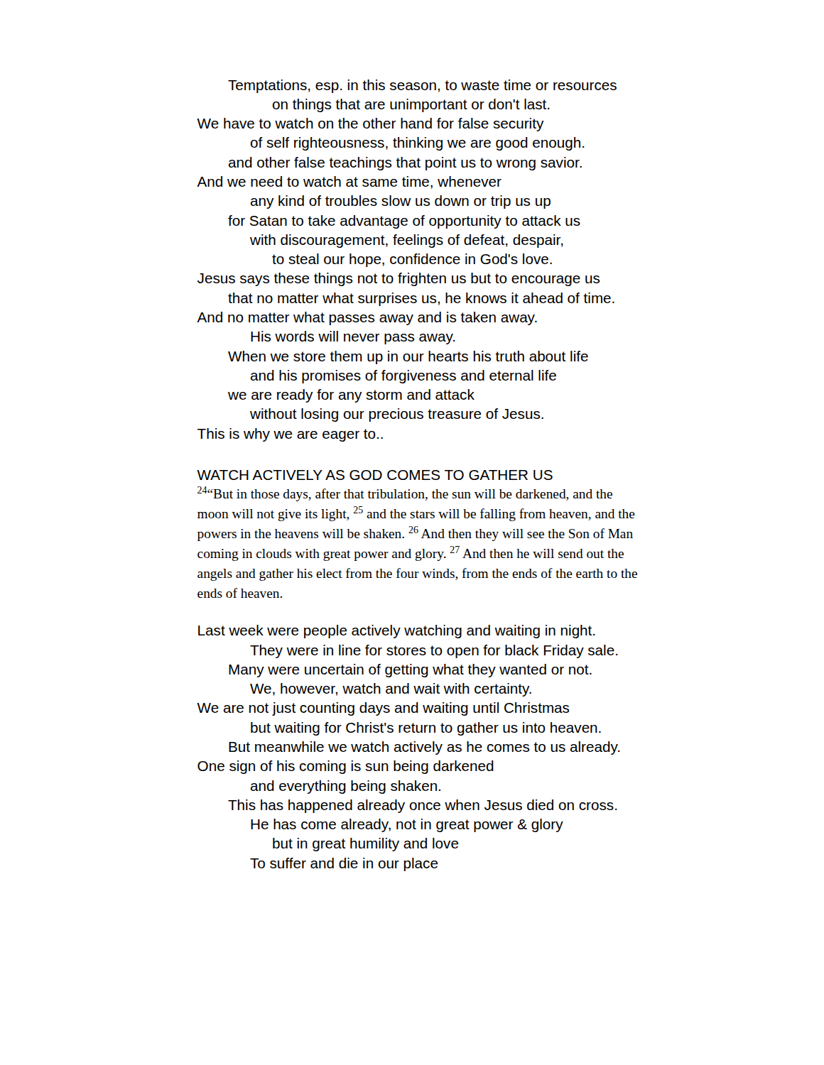Temptations, esp. in this season, to waste time or resources
on things that are unimportant or don't last.
We have to watch on the other hand for false security
of self righteousness, thinking we are good enough.
and other false teachings that point us to wrong savior.
And we need to watch at same time, whenever
any kind of troubles slow us down or trip us up
for Satan to take advantage of opportunity to attack us
with discouragement, feelings of defeat, despair,
to steal our hope, confidence in God's love.
Jesus says these things not to frighten us but to encourage us
that no matter what surprises us, he knows it ahead of time.
And no matter what passes away and is taken away.
His words will never pass away.
When we store them up in our hearts his truth about life
and his promises of forgiveness and eternal life
we are ready for any storm and attack
without losing our precious treasure of Jesus.
This is why we are eager to..
WATCH ACTIVELY AS GOD COMES TO GATHER US
24“But in those days, after that tribulation, the sun will be darkened, and the moon will not give its light, 25 and the stars will be falling from heaven, and the powers in the heavens will be shaken. 26 And then they will see the Son of Man coming in clouds with great power and glory. 27 And then he will send out the angels and gather his elect from the four winds, from the ends of the earth to the ends of heaven.
Last week were people actively watching and waiting in night.
They were in line for stores to open for black Friday sale.
Many were uncertain of getting what they wanted or not.
We, however, watch and wait with certainty.
We are not just counting days and waiting until Christmas
but waiting for Christ's return to gather us into heaven.
But meanwhile we watch actively as he comes to us already.
One sign of his coming is sun being darkened
and everything being shaken.
This has happened already once when Jesus died on cross.
He has come already, not in great power & glory
but in great humility and love
To suffer and die in our place